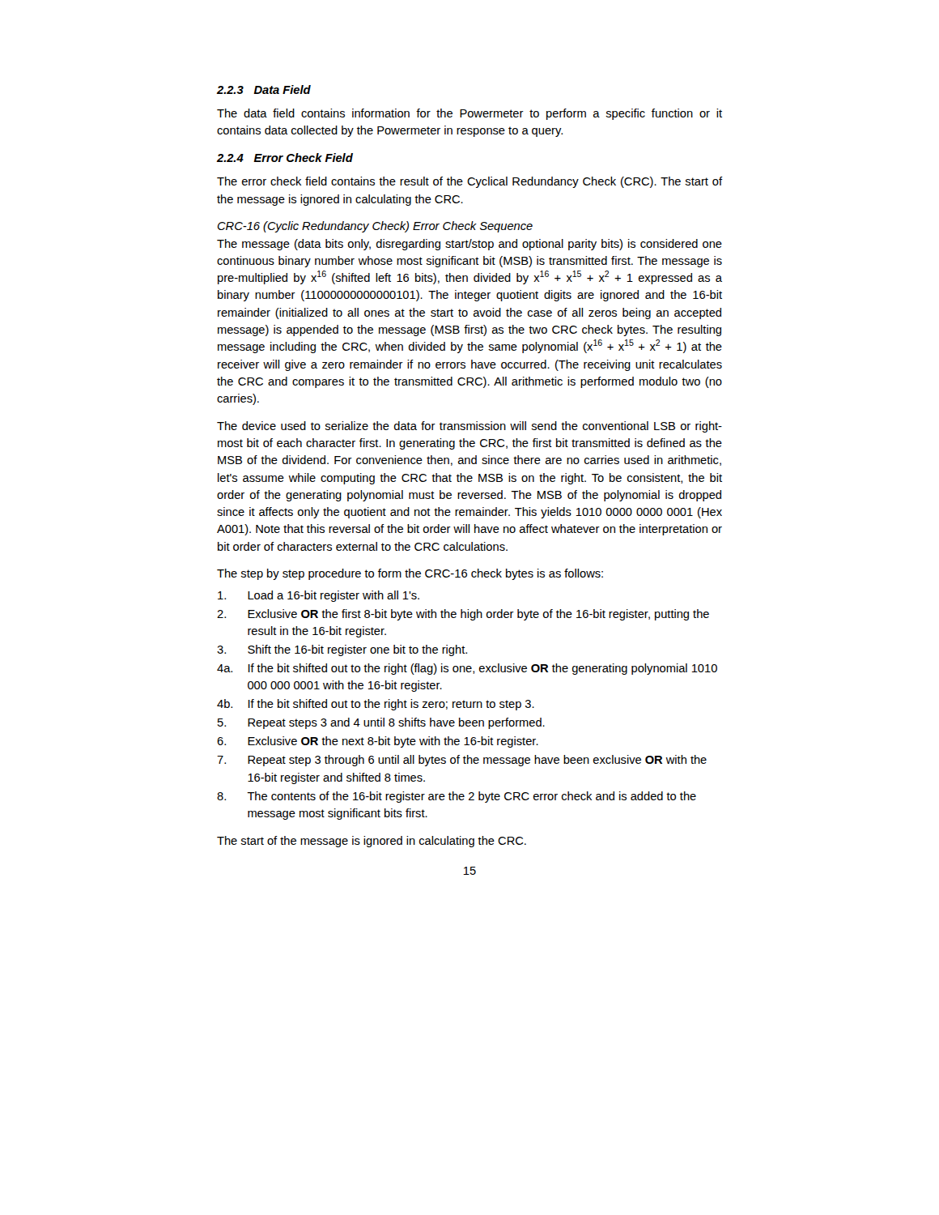2.2.3 Data Field
The data field contains information for the Powermeter to perform a specific function or it contains data collected by the Powermeter in response to a query.
2.2.4 Error Check Field
The error check field contains the result of the Cyclical Redundancy Check (CRC). The start of the message is ignored in calculating the CRC.
CRC-16 (Cyclic Redundancy Check) Error Check Sequence
The message (data bits only, disregarding start/stop and optional parity bits) is considered one continuous binary number whose most significant bit (MSB) is transmitted first. The message is pre-multiplied by x16 (shifted left 16 bits), then divided by x16 + x15 + x2 + 1 expressed as a binary number (11000000000000101). The integer quotient digits are ignored and the 16-bit remainder (initialized to all ones at the start to avoid the case of all zeros being an accepted message) is appended to the message (MSB first) as the two CRC check bytes. The resulting message including the CRC, when divided by the same polynomial (x16 + x15 + x2 + 1) at the receiver will give a zero remainder if no errors have occurred. (The receiving unit recalculates the CRC and compares it to the transmitted CRC). All arithmetic is performed modulo two (no carries).
The device used to serialize the data for transmission will send the conventional LSB or right-most bit of each character first. In generating the CRC, the first bit transmitted is defined as the MSB of the dividend. For convenience then, and since there are no carries used in arithmetic, let's assume while computing the CRC that the MSB is on the right. To be consistent, the bit order of the generating polynomial must be reversed. The MSB of the polynomial is dropped since it affects only the quotient and not the remainder. This yields 1010 0000 0000 0001 (Hex A001). Note that this reversal of the bit order will have no affect whatever on the interpretation or bit order of characters external to the CRC calculations.
The step by step procedure to form the CRC-16 check bytes is as follows:
1. Load a 16-bit register with all 1's.
2. Exclusive OR the first 8-bit byte with the high order byte of the 16-bit register, putting the result in the 16-bit register.
3. Shift the 16-bit register one bit to the right.
4a. If the bit shifted out to the right (flag) is one, exclusive OR the generating polynomial 1010 000 000 0001 with the 16-bit register.
4b. If the bit shifted out to the right is zero; return to step 3.
5. Repeat steps 3 and 4 until 8 shifts have been performed.
6. Exclusive OR the next 8-bit byte with the 16-bit register.
7. Repeat step 3 through 6 until all bytes of the message have been exclusive OR with the 16-bit register and shifted 8 times.
8. The contents of the 16-bit register are the 2 byte CRC error check and is added to the message most significant bits first.
The start of the message is ignored in calculating the CRC.
15